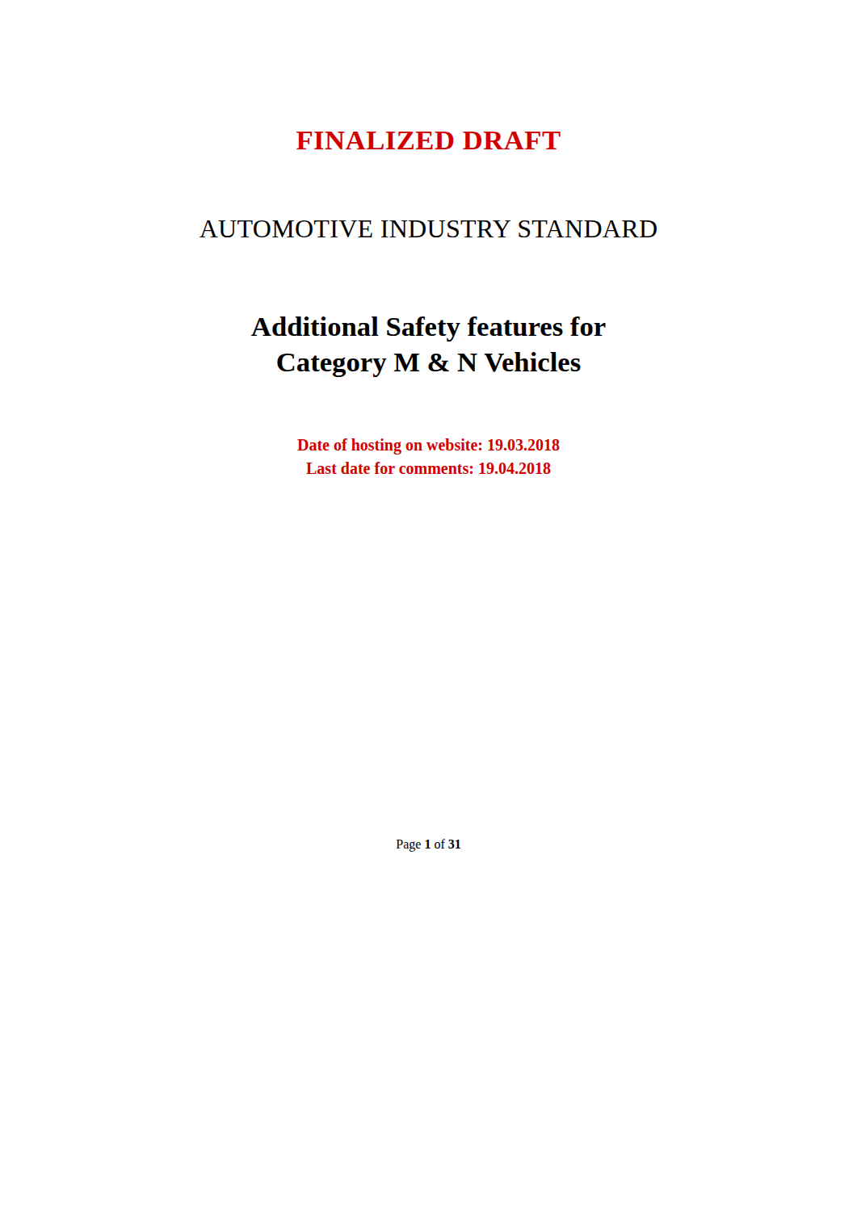FINALIZED DRAFT
AUTOMOTIVE INDUSTRY STANDARD
Additional Safety features for
Category M & N Vehicles
Date of hosting on website: 19.03.2018
Last date for comments: 19.04.2018
Page 1 of 31